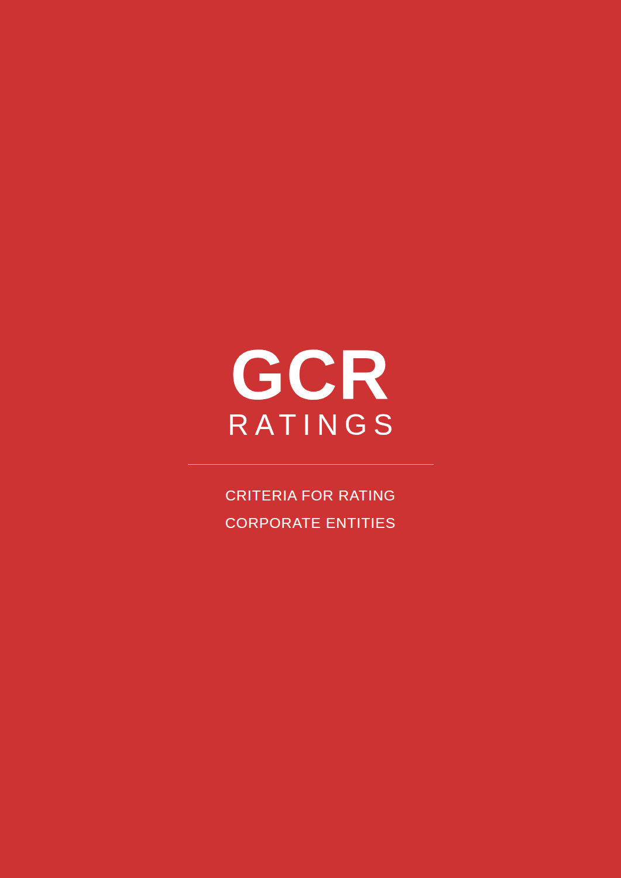GCR
RATINGS
Criteria for Rating
Corporate Entities